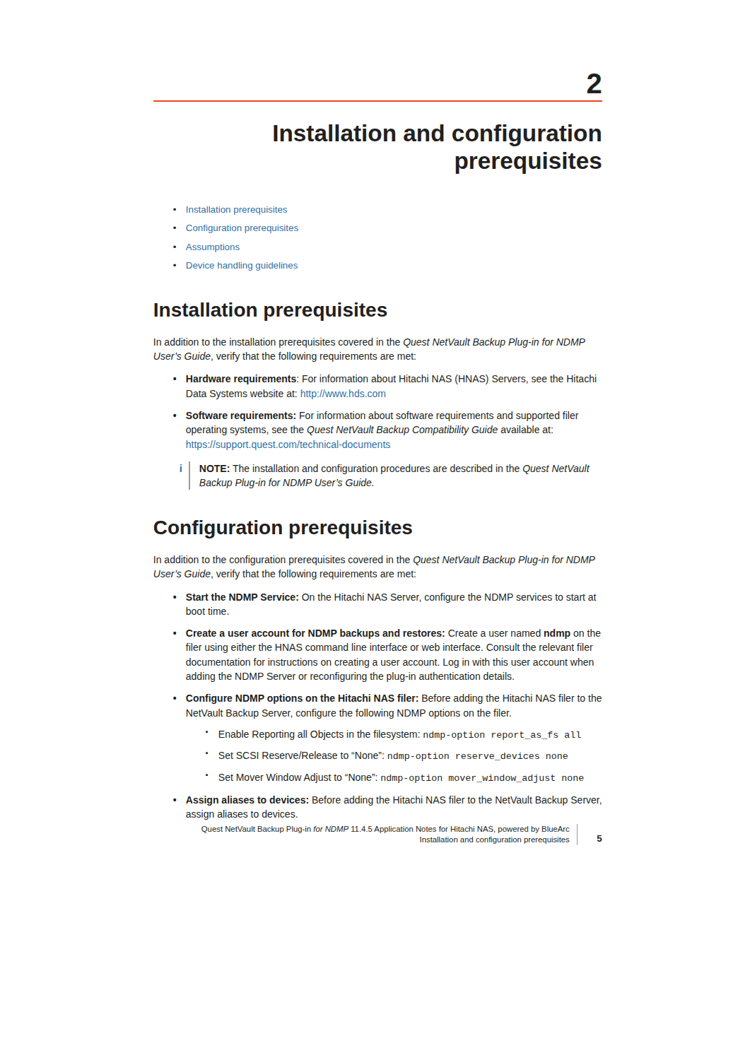2
Installation and configuration
prerequisites
Installation prerequisites
Configuration prerequisites
Assumptions
Device handling guidelines
Installation prerequisites
In addition to the installation prerequisites covered in the Quest NetVault Backup Plug-in for NDMP User’s Guide, verify that the following requirements are met:
Hardware requirements: For information about Hitachi NAS (HNAS) Servers, see the Hitachi Data Systems website at: http://www.hds.com
Software requirements: For information about software requirements and supported filer operating systems, see the Quest NetVault Backup Compatibility Guide available at:
https://support.quest.com/technical-documents
i
NOTE: The installation and configuration procedures are described in the Quest NetVault Backup Plug-in for NDMP User’s Guide.
Configuration prerequisites
In addition to the configuration prerequisites covered in the Quest NetVault Backup Plug-in for NDMP User’s Guide, verify that the following requirements are met:
Start the NDMP Service: On the Hitachi NAS Server, configure the NDMP services to start at boot time.
Create a user account for NDMP backups and restores: Create a user named ndmp on the filer using either the HNAS command line interface or web interface. Consult the relevant filer documentation for instructions on creating a user account. Log in with this user account when adding the NDMP Server or reconfiguring the plug-in authentication details.
Configure NDMP options on the Hitachi NAS filer: Before adding the Hitachi NAS filer to the NetVault Backup Server, configure the following NDMP options on the filer.
Enable Reporting all Objects in the filesystem: ndmp-option report_as_fs all
Set SCSI Reserve/Release to “None”: ndmp-option reserve_devices none
Set Mover Window Adjust to “None”: ndmp-option mover_window_adjust none
Assign aliases to devices: Before adding the Hitachi NAS filer to the NetVault Backup Server, assign aliases to devices.
Quest NetVault Backup Plug-in for NDMP 11.4.5 Application Notes for Hitachi NAS, powered by BlueArc
Installation and configuration prerequisites
5